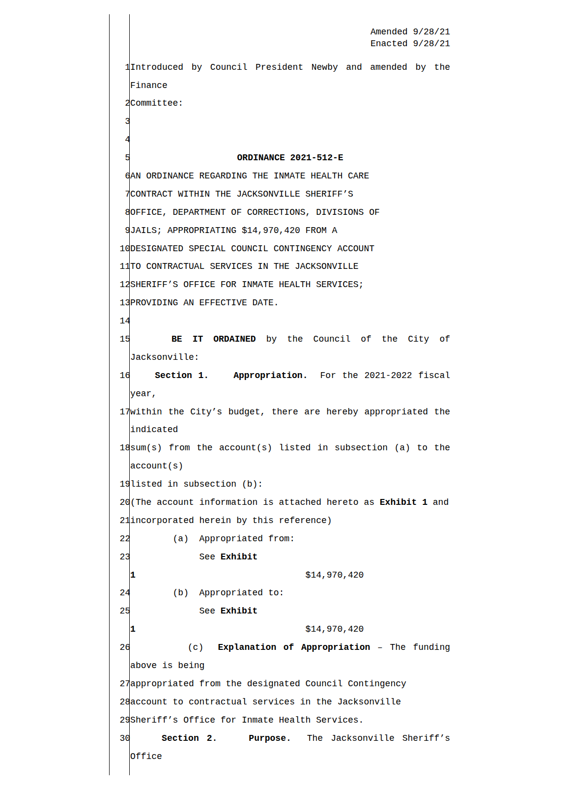Amended 9/28/21
Enacted 9/28/21
| 1 | Introduced by Council President Newby and amended by the Finance |
| 2 | Committee: |
| 3 | |
| 4 | |
| 5 | ORDINANCE 2021-512-E |
| 6 | AN ORDINANCE REGARDING THE INMATE HEALTH CARE |
| 7 | CONTRACT WITHIN THE JACKSONVILLE SHERIFF’S |
| 8 | OFFICE, DEPARTMENT OF CORRECTIONS, DIVISIONS OF |
| 9 | JAILS; APPROPRIATING $14,970,420 FROM A |
| 10 | DESIGNATED SPECIAL COUNCIL CONTINGENCY ACCOUNT |
| 11 | TO CONTRACTUAL SERVICES IN THE JACKSONVILLE |
| 12 | SHERIFF’S OFFICE FOR INMATE HEALTH SERVICES; |
| 13 | PROVIDING AN EFFECTIVE DATE. |
| 14 | |
| 15 | BE IT ORDAINED by the Council of the City of Jacksonville: |
| 16 | Section 1. Appropriation. For the 2021-2022 fiscal year, |
| 17 | within the City’s budget, there are hereby appropriated the indicated |
| 18 | sum(s) from the account(s) listed in subsection (a) to the account(s) |
| 19 | listed in subsection (b): |
| 20 | (The account information is attached hereto as Exhibit 1 and |
| 21 | incorporated herein by this reference) |
| 22 | (a) Appropriated from: |
| 23 | See Exhibit 1 $14,970,420 |
| 24 | (b) Appropriated to: |
| 25 | See Exhibit 1 $14,970,420 |
| 26 | (c) Explanation of Appropriation – The funding above is being |
| 27 | appropriated from the designated Council Contingency |
| 28 | account to contractual services in the Jacksonville |
| 29 | Sheriff’s Office for Inmate Health Services. |
| 30 | Section 2. Purpose. The Jacksonville Sheriff’s Office |